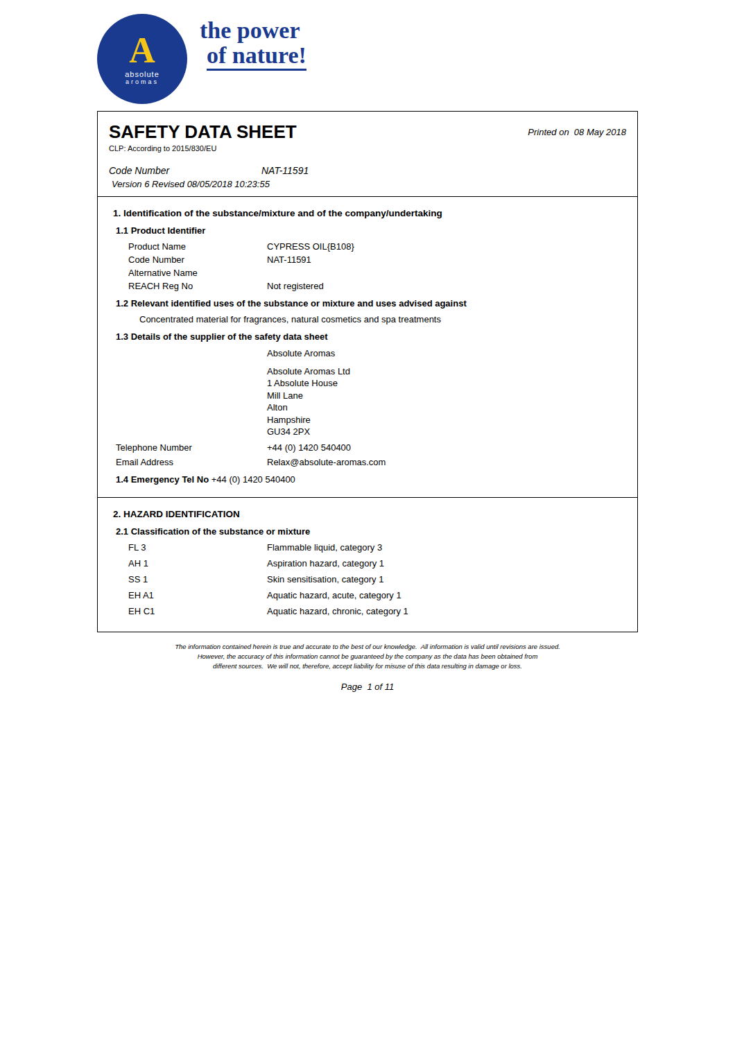A
ABSOLUTE
aromas
the power of nature!
Printed on 08 May 2018
SAFETY DATA SHEET
CLP: According to 2015/830/EU
Code Number NAT-11591
Version 6 Revised 08/05/2018 10:23:55
1. Identification of the substance/mixture and of the company/undertaking
1.1 Product Identifier
Product Name
CYPRESS OIL{B108}
Code Number
NAT-11591
Alternative Name
REACH Reg No
Not registered
1.2 Relevant identified uses of the substance or mixture and uses advised against
Concentrated material for fragrances, natural cosmetics and spa treatments
1.3 Details of the supplier of the safety data sheet
Absolute Aromas
Absolute Aromas Ltd
1 Absolute House
Mill Lane
Alton
Hampshire
GU34 2PX
Telephone Number
+44 (0) 1420 540400
Email Address
Relax@absolute-aromas.com
1.4 Emergency Tel No +44 (0) 1420 540400
2. HAZARD IDENTIFICATION
2.1 Classification of the substance or mixture
FL 3
Flammable liquid, category 3
AH 1
Aspiration hazard, category 1
SS 1
Skin sensitisation, category 1
EH A1
Aquatic hazard, acute, category 1
EH C1
Aquatic hazard, chronic, category 1
The information contained herein is true and accurate to the best of our knowledge. All information is valid until revisions are issued.
However, the accuracy of this information cannot be guaranteed by the company as the data has been obtained from
different sources. We will not, therefore, accept liability for misuse of this data resulting in damage or loss.
Page 1 of 11